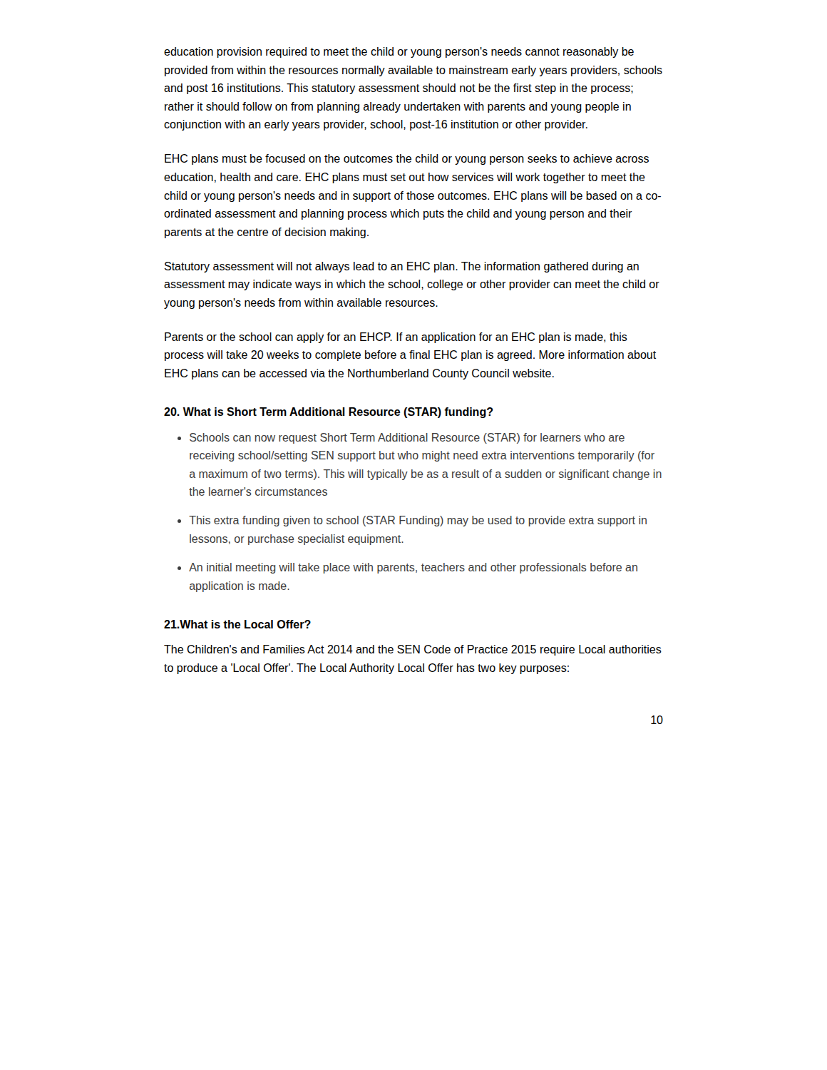education provision required to meet the child or young person's needs cannot reasonably be provided from within the resources normally available to mainstream early years providers, schools and post 16 institutions. This statutory assessment should not be the first step in the process; rather it should follow on from planning already undertaken with parents and young people in conjunction with an early years provider, school, post-16 institution or other provider.
EHC plans must be focused on the outcomes the child or young person seeks to achieve across education, health and care. EHC plans must set out how services will work together to meet the child or young person's needs and in support of those outcomes. EHC plans will be based on a co-ordinated assessment and planning process which puts the child and young person and their parents at the centre of decision making.
Statutory assessment will not always lead to an EHC plan. The information gathered during an assessment may indicate ways in which the school, college or other provider can meet the child or young person's needs from within available resources.
Parents or the school can apply for an EHCP. If an application for an EHC plan is made, this process will take 20 weeks to complete before a final EHC plan is agreed. More information about EHC plans can be accessed via the Northumberland County Council website.
20. What is Short Term Additional Resource (STAR) funding?
Schools can now request Short Term Additional Resource (STAR) for learners who are receiving school/setting SEN support but who might need extra interventions temporarily (for a maximum of two terms). This will typically be as a result of a sudden or significant change in the learner's circumstances
This extra funding given to school (STAR Funding) may be used to provide extra support in lessons, or purchase specialist equipment.
An initial meeting will take place with parents, teachers and other professionals before an application is made.
21.What is the Local Offer?
The Children's and Families Act 2014 and the SEN Code of Practice 2015 require Local authorities to produce a 'Local Offer'. The Local Authority Local Offer has two key purposes:
10